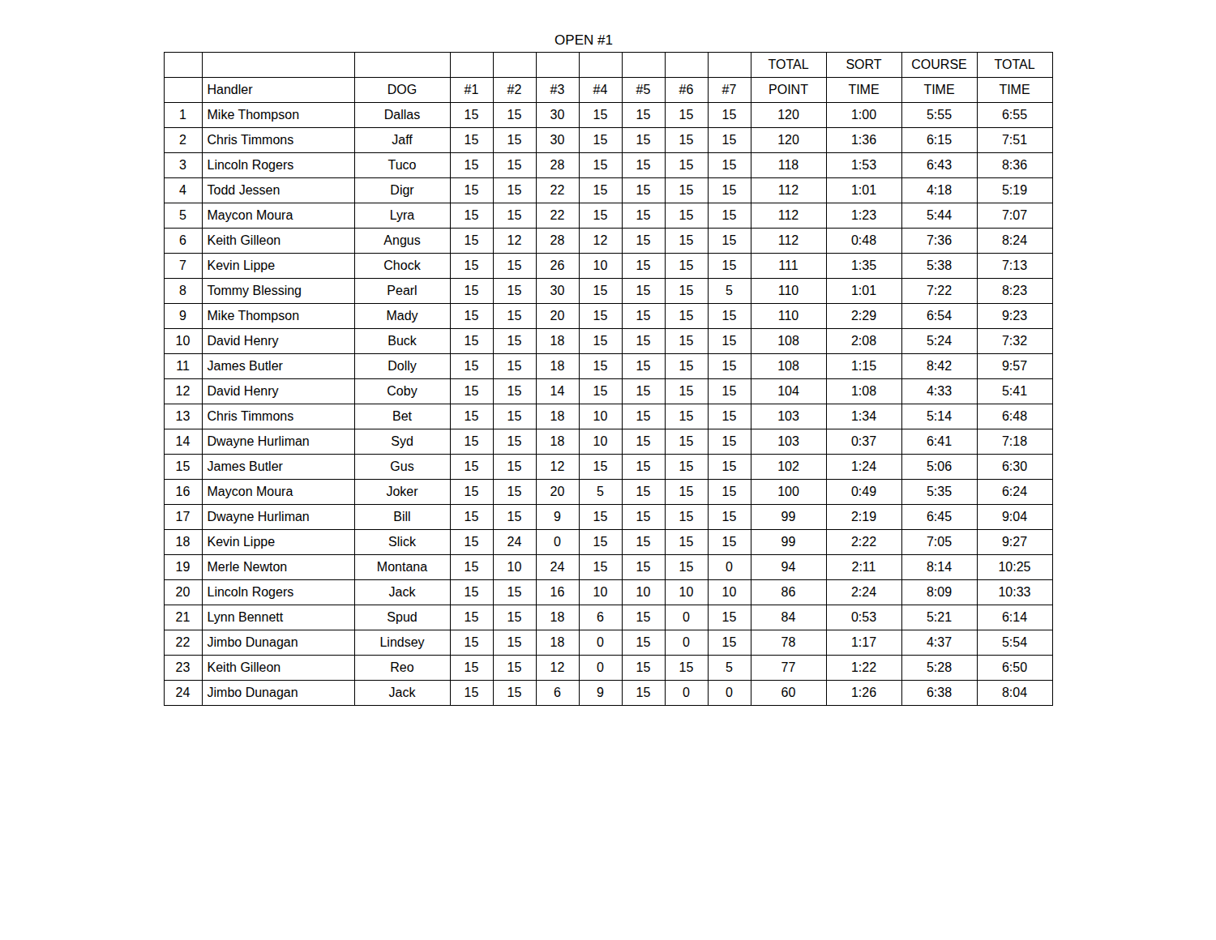OPEN #1
| | | | | | | | | | | TOTAL | SORT | COURSE | TOTAL |
| --- | --- | --- | --- | --- | --- | --- | --- | --- | --- | --- | --- | --- | --- |
| | Handler | DOG | #1 | #2 | #3 | #4 | #5 | #6 | #7 | POINT | TIME | TIME | TIME |
| 1 | Mike Thompson | Dallas | 15 | 15 | 30 | 15 | 15 | 15 | 15 | 120 | 1:00 | 5:55 | 6:55 |
| 2 | Chris Timmons | Jaff | 15 | 15 | 30 | 15 | 15 | 15 | 15 | 120 | 1:36 | 6:15 | 7:51 |
| 3 | Lincoln Rogers | Tuco | 15 | 15 | 28 | 15 | 15 | 15 | 15 | 118 | 1:53 | 6:43 | 8:36 |
| 4 | Todd Jessen | Digr | 15 | 15 | 22 | 15 | 15 | 15 | 15 | 112 | 1:01 | 4:18 | 5:19 |
| 5 | Maycon Moura | Lyra | 15 | 15 | 22 | 15 | 15 | 15 | 15 | 112 | 1:23 | 5:44 | 7:07 |
| 6 | Keith Gilleon | Angus | 15 | 12 | 28 | 12 | 15 | 15 | 15 | 112 | 0:48 | 7:36 | 8:24 |
| 7 | Kevin Lippe | Chock | 15 | 15 | 26 | 10 | 15 | 15 | 15 | 111 | 1:35 | 5:38 | 7:13 |
| 8 | Tommy Blessing | Pearl | 15 | 15 | 30 | 15 | 15 | 15 | 5 | 110 | 1:01 | 7:22 | 8:23 |
| 9 | Mike Thompson | Mady | 15 | 15 | 20 | 15 | 15 | 15 | 15 | 110 | 2:29 | 6:54 | 9:23 |
| 10 | David Henry | Buck | 15 | 15 | 18 | 15 | 15 | 15 | 15 | 108 | 2:08 | 5:24 | 7:32 |
| 11 | James Butler | Dolly | 15 | 15 | 18 | 15 | 15 | 15 | 15 | 108 | 1:15 | 8:42 | 9:57 |
| 12 | David Henry | Coby | 15 | 15 | 14 | 15 | 15 | 15 | 15 | 104 | 1:08 | 4:33 | 5:41 |
| 13 | Chris Timmons | Bet | 15 | 15 | 18 | 10 | 15 | 15 | 15 | 103 | 1:34 | 5:14 | 6:48 |
| 14 | Dwayne Hurliman | Syd | 15 | 15 | 18 | 10 | 15 | 15 | 15 | 103 | 0:37 | 6:41 | 7:18 |
| 15 | James Butler | Gus | 15 | 15 | 12 | 15 | 15 | 15 | 15 | 102 | 1:24 | 5:06 | 6:30 |
| 16 | Maycon Moura | Joker | 15 | 15 | 20 | 5 | 15 | 15 | 15 | 100 | 0:49 | 5:35 | 6:24 |
| 17 | Dwayne Hurliman | Bill | 15 | 15 | 9 | 15 | 15 | 15 | 15 | 99 | 2:19 | 6:45 | 9:04 |
| 18 | Kevin Lippe | Slick | 15 | 24 | 0 | 15 | 15 | 15 | 15 | 99 | 2:22 | 7:05 | 9:27 |
| 19 | Merle Newton | Montana | 15 | 10 | 24 | 15 | 15 | 15 | 0 | 94 | 2:11 | 8:14 | 10:25 |
| 20 | Lincoln Rogers | Jack | 15 | 15 | 16 | 10 | 10 | 10 | 10 | 86 | 2:24 | 8:09 | 10:33 |
| 21 | Lynn Bennett | Spud | 15 | 15 | 18 | 6 | 15 | 0 | 15 | 84 | 0:53 | 5:21 | 6:14 |
| 22 | Jimbo Dunagan | Lindsey | 15 | 15 | 18 | 0 | 15 | 0 | 15 | 78 | 1:17 | 4:37 | 5:54 |
| 23 | Keith Gilleon | Reo | 15 | 15 | 12 | 0 | 15 | 15 | 5 | 77 | 1:22 | 5:28 | 6:50 |
| 24 | Jimbo Dunagan | Jack | 15 | 15 | 6 | 9 | 15 | 0 | 0 | 60 | 1:26 | 6:38 | 8:04 |